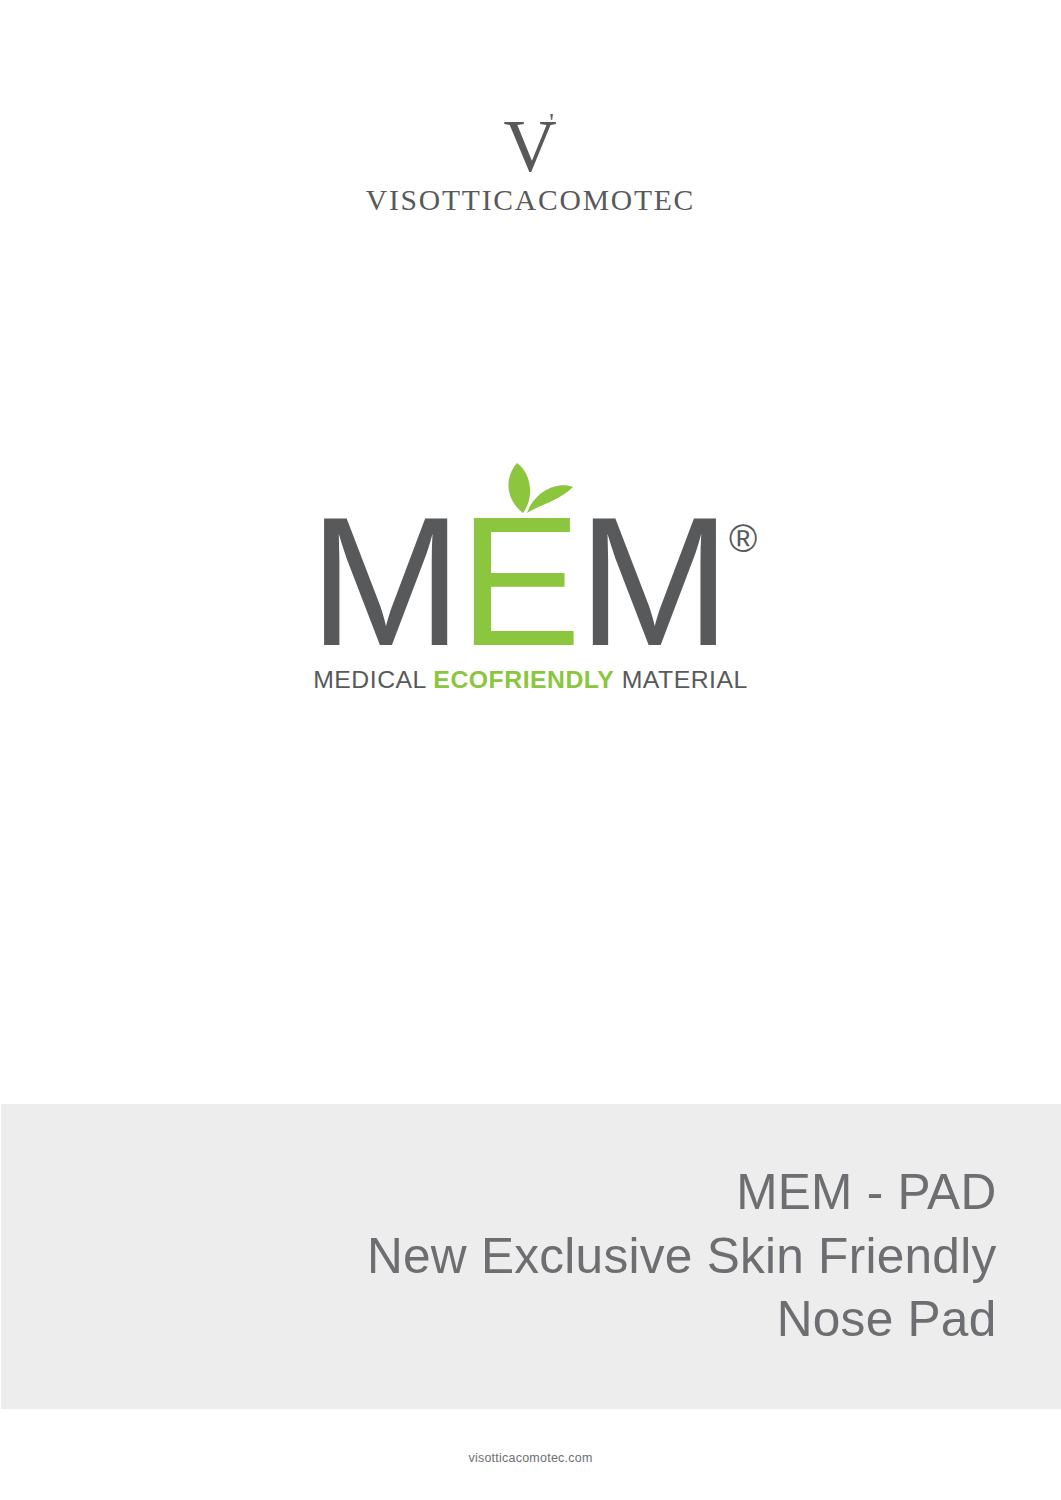V'
VISOTTICACOMOTEC
MEM®
MEDICAL ECOFRIENDLY MATERIAL
MEM - PAD
New Exclusive Skin Friendly
Nose Pad
visotticacomotec.com